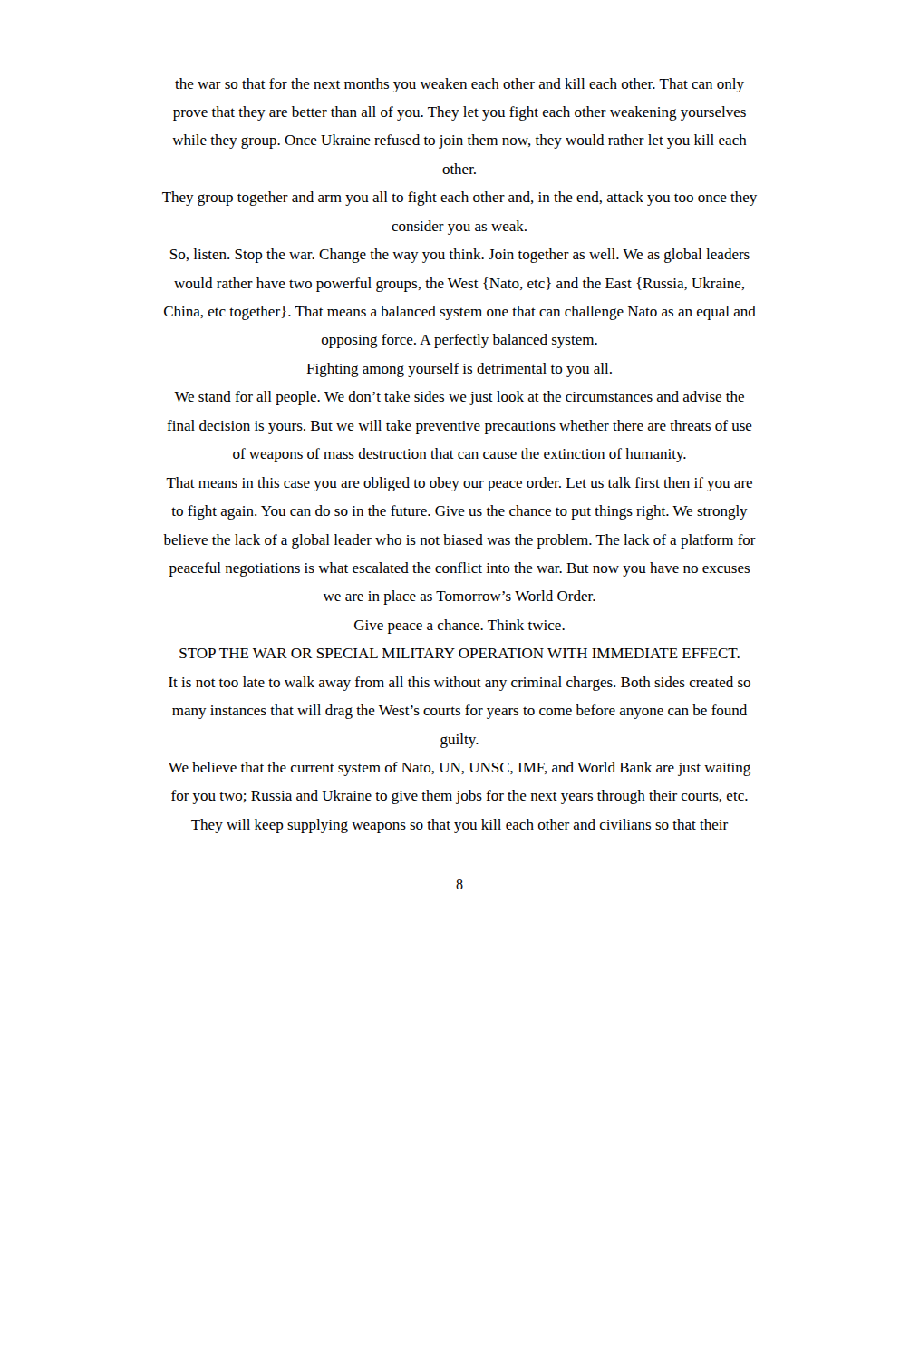the war so that for the next months you weaken each other and kill each other. That can only prove that they are better than all of you. They let you fight each other weakening yourselves while they group. Once Ukraine refused to join them now, they would rather let you kill each other.
They group together and arm you all to fight each other and, in the end, attack you too once they consider you as weak.
So, listen. Stop the war. Change the way you think. Join together as well. We as global leaders would rather have two powerful groups, the West {Nato, etc} and the East {Russia, Ukraine, China, etc together}. That means a balanced system one that can challenge Nato as an equal and opposing force. A perfectly balanced system.
Fighting among yourself is detrimental to you all.
We stand for all people. We don’t take sides we just look at the circumstances and advise the final decision is yours. But we will take preventive precautions whether there are threats of use of weapons of mass destruction that can cause the extinction of humanity.
That means in this case you are obliged to obey our peace order. Let us talk first then if you are to fight again. You can do so in the future. Give us the chance to put things right. We strongly believe the lack of a global leader who is not biased was the problem. The lack of a platform for peaceful negotiations is what escalated the conflict into the war. But now you have no excuses we are in place as Tomorrow’s World Order.
Give peace a chance. Think twice.
Stop the war or special military operation with immediate effect.
It is not too late to walk away from all this without any criminal charges. Both sides created so many instances that will drag the West’s courts for years to come before anyone can be found guilty.
We believe that the current system of Nato, UN, UNSC, IMF, and World Bank are just waiting for you two; Russia and Ukraine to give them jobs for the next years through their courts, etc. They will keep supplying weapons so that you kill each other and civilians so that their
8